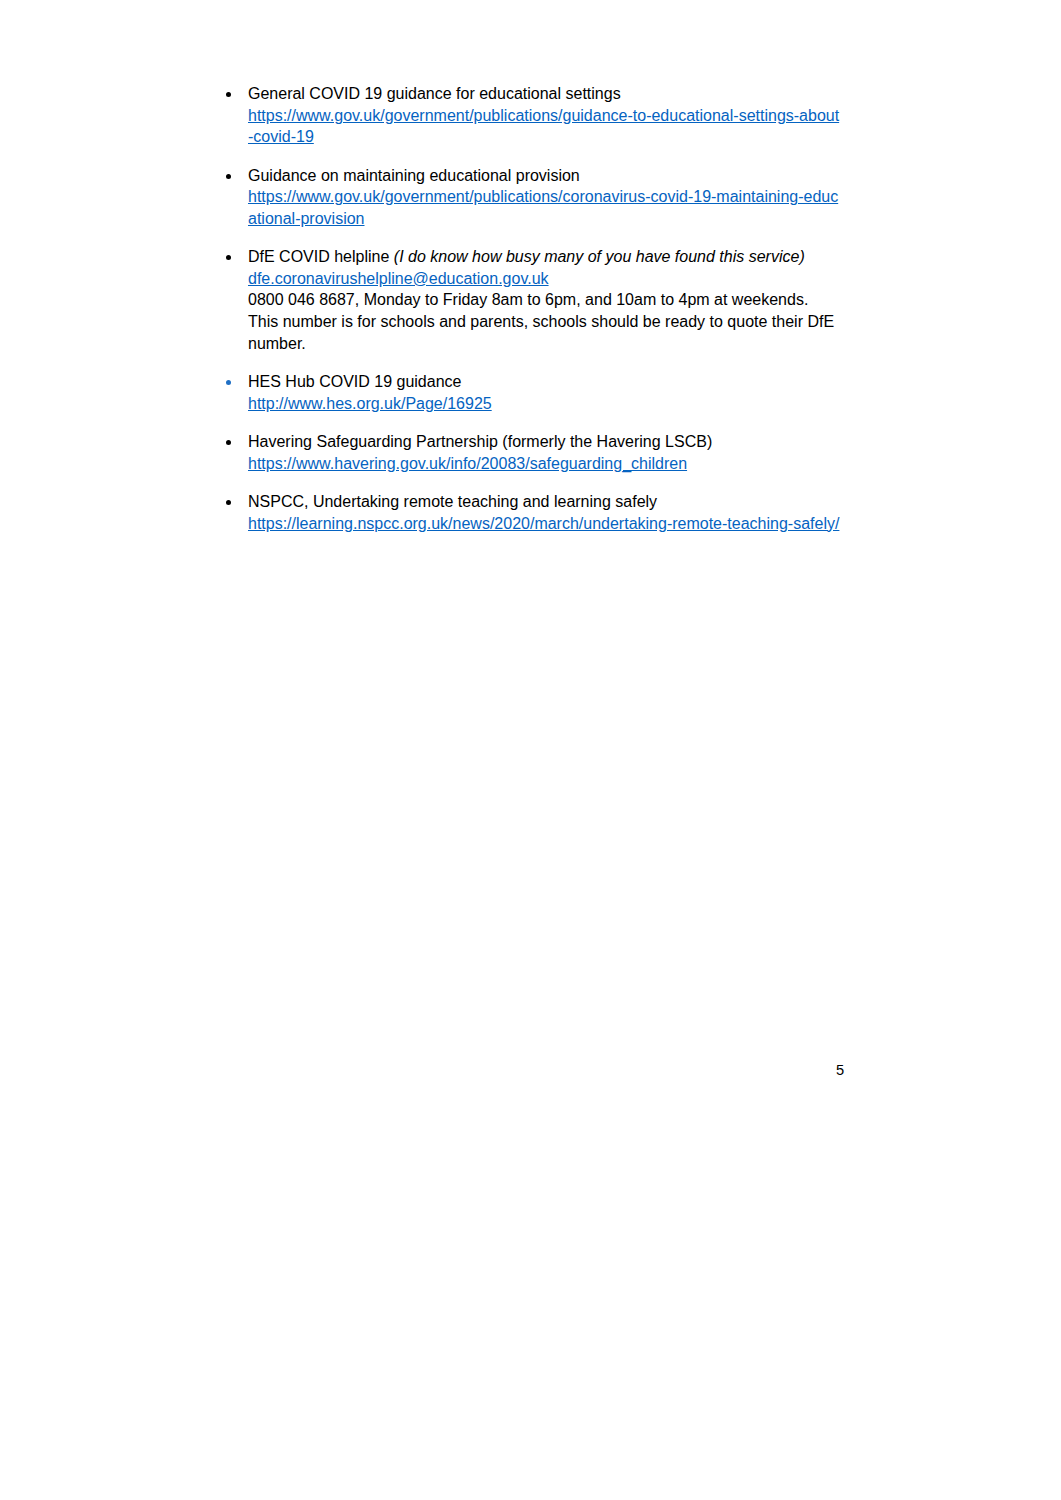General COVID 19 guidance for educational settings
https://www.gov.uk/government/publications/guidance-to-educational-settings-about-covid-19
Guidance on maintaining educational provision
https://www.gov.uk/government/publications/coronavirus-covid-19-maintaining-educational-provision
DfE COVID helpline (I do know how busy many of you have found this service)
dfe.coronavirushelpline@education.gov.uk
0800 046 8687, Monday to Friday 8am to 6pm, and 10am to 4pm at weekends.
This number is for schools and parents, schools should be ready to quote their DfE number.
HES Hub COVID 19 guidance
http://www.hes.org.uk/Page/16925
Havering Safeguarding Partnership (formerly the Havering LSCB)
https://www.havering.gov.uk/info/20083/safeguarding_children
NSPCC, Undertaking remote teaching and learning safely
https://learning.nspcc.org.uk/news/2020/march/undertaking-remote-teaching-safely/
5